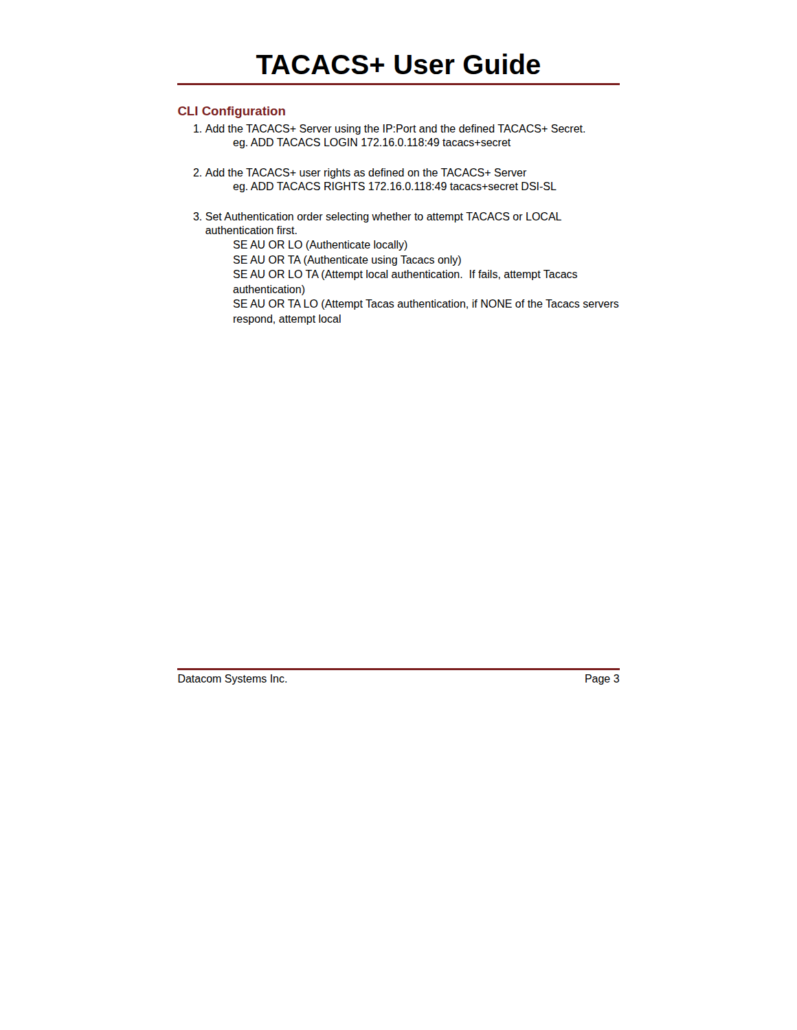TACACS+ User Guide
CLI Configuration
Add the TACACS+ Server using the IP:Port and the defined TACACS+ Secret.
eg. ADD TACACS LOGIN 172.16.0.118:49 tacacs+secret
Add the TACACS+ user rights as defined on the TACACS+ Server
eg. ADD TACACS RIGHTS 172.16.0.118:49 tacacs+secret DSI-SL
Set Authentication order selecting whether to attempt TACACS or LOCAL authentication first.
SE AU OR LO (Authenticate locally) SE AU OR TA (Authenticate using Tacacs only) SE AU OR LO TA (Attempt local authentication. If fails, attempt Tacacs authentication) SE AU OR TA LO (Attempt Tacas authentication, if NONE of the Tacacs servers respond, attempt local
Datacom Systems Inc. Page 3